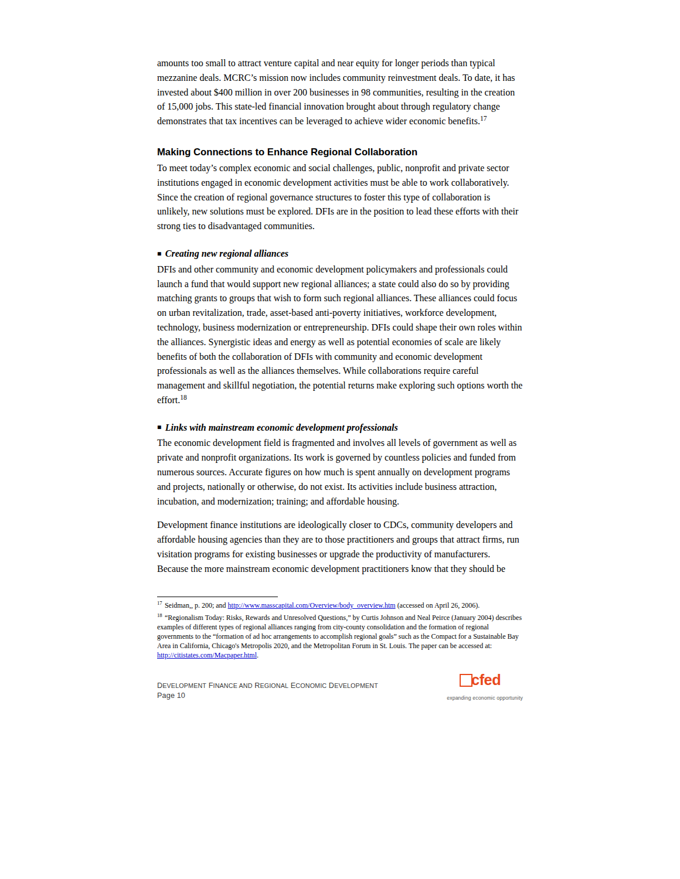amounts too small to attract venture capital and near equity for longer periods than typical mezzanine deals. MCRC’s mission now includes community reinvestment deals. To date, it has invested about $400 million in over 200 businesses in 98 communities, resulting in the creation of 15,000 jobs. This state-led financial innovation brought about through regulatory change demonstrates that tax incentives can be leveraged to achieve wider economic benefits.17
Making Connections to Enhance Regional Collaboration
To meet today’s complex economic and social challenges, public, nonprofit and private sector institutions engaged in economic development activities must be able to work collaboratively. Since the creation of regional governance structures to foster this type of collaboration is unlikely, new solutions must be explored. DFIs are in the position to lead these efforts with their strong ties to disadvantaged communities.
■ Creating new regional alliances
DFIs and other community and economic development policymakers and professionals could launch a fund that would support new regional alliances; a state could also do so by providing matching grants to groups that wish to form such regional alliances. These alliances could focus on urban revitalization, trade, asset-based anti-poverty initiatives, workforce development, technology, business modernization or entrepreneurship. DFIs could shape their own roles within the alliances. Synergistic ideas and energy as well as potential economies of scale are likely benefits of both the collaboration of DFIs with community and economic development professionals as well as the alliances themselves. While collaborations require careful management and skillful negotiation, the potential returns make exploring such options worth the effort.18
■ Links with mainstream economic development professionals
The economic development field is fragmented and involves all levels of government as well as private and nonprofit organizations. Its work is governed by countless policies and funded from numerous sources. Accurate figures on how much is spent annually on development programs and projects, nationally or otherwise, do not exist. Its activities include business attraction, incubation, and modernization; training; and affordable housing.
Development finance institutions are ideologically closer to CDCs, community developers and affordable housing agencies than they are to those practitioners and groups that attract firms, run visitation programs for existing businesses or upgrade the productivity of manufacturers. Because the more mainstream economic development practitioners know that they should be
17 Seidman,, p. 200; and http://www.masscapital.com/Overview/body_overview.htm (accessed on April 26, 2006).
18 “Regionalism Today: Risks, Rewards and Unresolved Questions,” by Curtis Johnson and Neal Peirce (January 2004) describes examples of different types of regional alliances ranging from city-county consolidation and the formation of regional governments to the “formation of ad hoc arrangements to accomplish regional goals” such as the Compact for a Sustainable Bay Area in California, Chicago's Metropolis 2020, and the Metropolitan Forum in St. Louis. The paper can be accessed at: http://citistates.com/Macpaper.html.
DEVELOPMENT FINANCE AND REGIONAL ECONOMIC DEVELOPMENT
Page 10
cfed
expanding economic opportunity